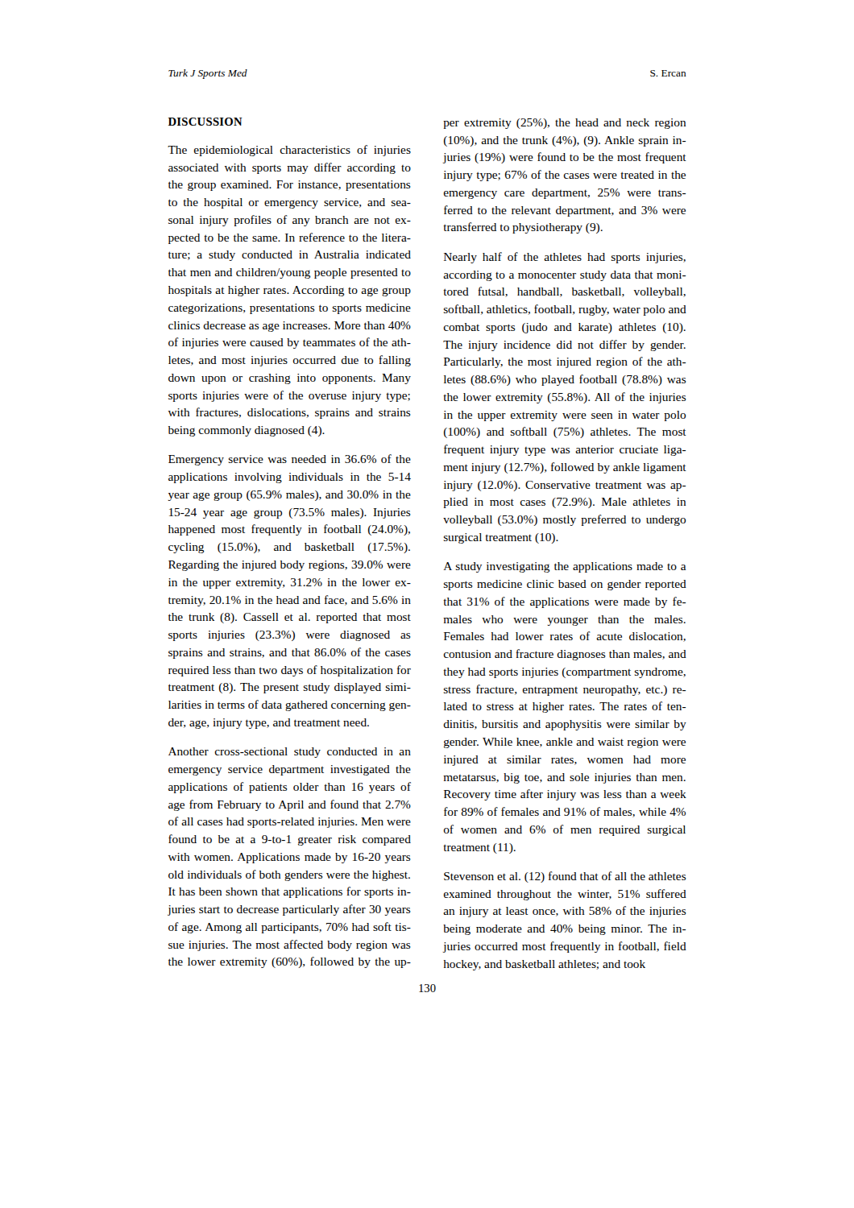Turk J Sports Med S. Ercan
DISCUSSION
The epidemiological characteristics of injuries associated with sports may differ according to the group examined. For instance, presentations to the hospital or emergency service, and seasonal injury profiles of any branch are not expected to be the same. In reference to the literature; a study conducted in Australia indicated that men and children/young people presented to hospitals at higher rates. According to age group categorizations, presentations to sports medicine clinics decrease as age increases. More than 40% of injuries were caused by teammates of the athletes, and most injuries occurred due to falling down upon or crashing into opponents. Many sports injuries were of the overuse injury type; with fractures, dislocations, sprains and strains being commonly diagnosed (4).
Emergency service was needed in 36.6% of the applications involving individuals in the 5-14 year age group (65.9% males), and 30.0% in the 15-24 year age group (73.5% males). Injuries happened most frequently in football (24.0%), cycling (15.0%), and basketball (17.5%). Regarding the injured body regions, 39.0% were in the upper extremity, 31.2% in the lower extremity, 20.1% in the head and face, and 5.6% in the trunk (8). Cassell et al. reported that most sports injuries (23.3%) were diagnosed as sprains and strains, and that 86.0% of the cases required less than two days of hospitalization for treatment (8). The present study displayed similarities in terms of data gathered concerning gender, age, injury type, and treatment need.
Another cross-sectional study conducted in an emergency service department investigated the applications of patients older than 16 years of age from February to April and found that 2.7% of all cases had sports-related injuries. Men were found to be at a 9-to-1 greater risk compared with women. Applications made by 16-20 years old individuals of both genders were the highest. It has been shown that applications for sports injuries start to decrease particularly after 30 years of age. Among all participants, 70% had soft tissue injuries. The most affected body region was the lower extremity (60%), followed by the upper extremity (25%), the head and neck region (10%), and the trunk (4%), (9). Ankle sprain injuries (19%) were found to be the most frequent injury type; 67% of the cases were treated in the emergency care department, 25% were transferred to the relevant department, and 3% were transferred to physiotherapy (9).
Nearly half of the athletes had sports injuries, according to a monocenter study data that monitored futsal, handball, basketball, volleyball, softball, athletics, football, rugby, water polo and combat sports (judo and karate) athletes (10). The injury incidence did not differ by gender. Particularly, the most injured region of the athletes (88.6%) who played football (78.8%) was the lower extremity (55.8%). All of the injuries in the upper extremity were seen in water polo (100%) and softball (75%) athletes. The most frequent injury type was anterior cruciate ligament injury (12.7%), followed by ankle ligament injury (12.0%). Conservative treatment was applied in most cases (72.9%). Male athletes in volleyball (53.0%) mostly preferred to undergo surgical treatment (10).
A study investigating the applications made to a sports medicine clinic based on gender reported that 31% of the applications were made by females who were younger than the males. Females had lower rates of acute dislocation, contusion and fracture diagnoses than males, and they had sports injuries (compartment syndrome, stress fracture, entrapment neuropathy, etc.) related to stress at higher rates. The rates of tendinitis, bursitis and apophysitis were similar by gender. While knee, ankle and waist region were injured at similar rates, women had more metatarsus, big toe, and sole injuries than men. Recovery time after injury was less than a week for 89% of females and 91% of males, while 4% of women and 6% of men required surgical treatment (11).
Stevenson et al. (12) found that of all the athletes examined throughout the winter, 51% suffered an injury at least once, with 58% of the injuries being moderate and 40% being minor. The injuries occurred most frequently in football, field hockey, and basketball athletes; and took
130